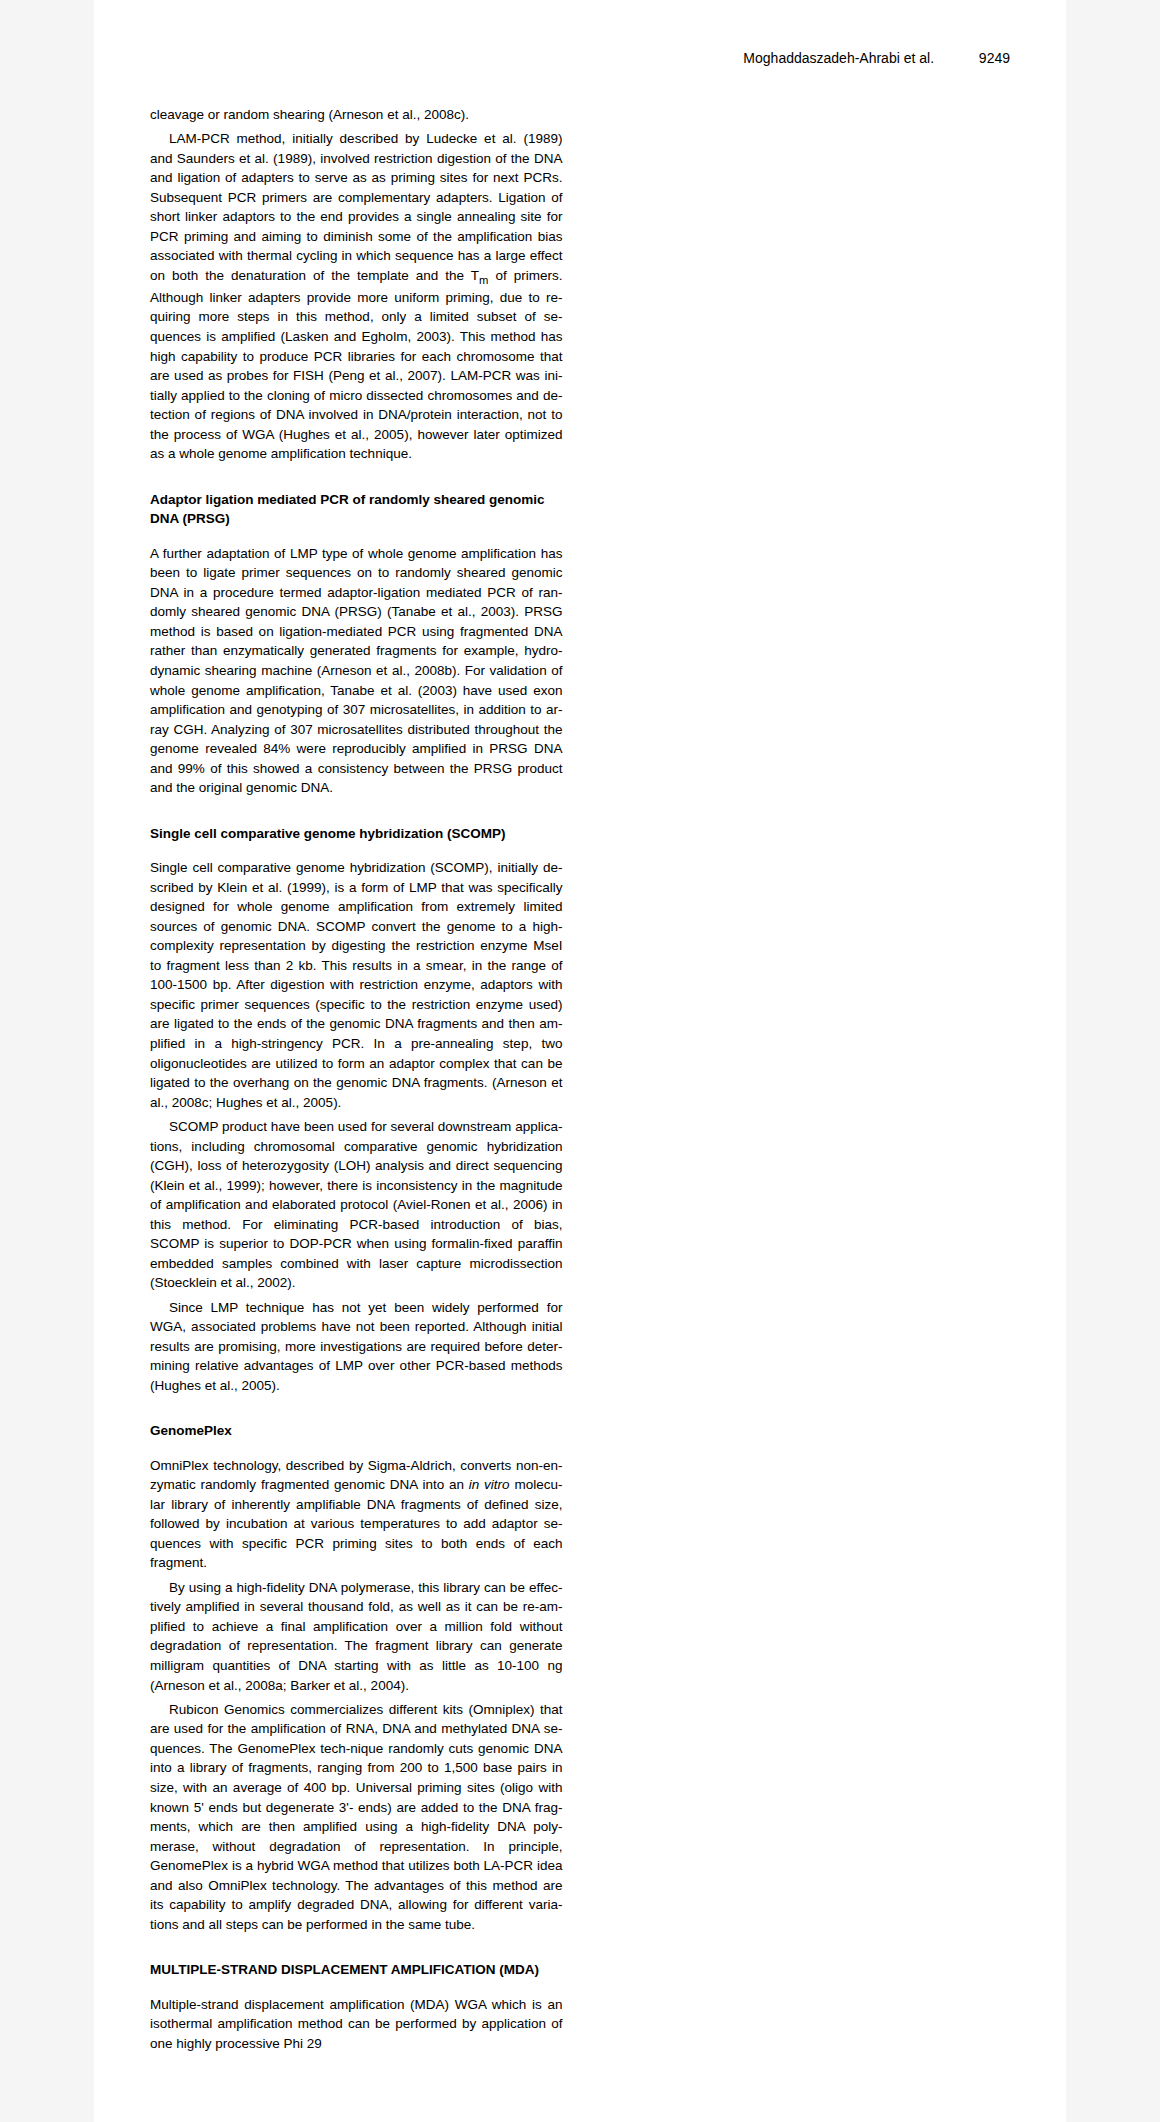Moghaddaszadeh-Ahrabi et al. 9249
cleavage or random shearing (Arneson et al., 2008c).
LAM-PCR method, initially described by Ludecke et al. (1989) and Saunders et al. (1989), involved restriction digestion of the DNA and ligation of adapters to serve as as priming sites for next PCRs. Subsequent PCR primers are complementary adapters. Ligation of short linker adaptors to the end provides a single annealing site for PCR priming and aiming to diminish some of the amplification bias associated with thermal cycling in which sequence has a large effect on both the denaturation of the template and the Tm of primers. Although linker adapters provide more uniform priming, due to requiring more steps in this method, only a limited subset of sequences is amplified (Lasken and Egholm, 2003). This method has high capability to produce PCR libraries for each chromosome that are used as probes for FISH (Peng et al., 2007). LAM-PCR was initially applied to the cloning of micro dissected chromosomes and detection of regions of DNA involved in DNA/protein interaction, not to the process of WGA (Hughes et al., 2005), however later optimized as a whole genome amplification technique.
Adaptor ligation mediated PCR of randomly sheared genomic DNA (PRSG)
A further adaptation of LMP type of whole genome amplification has been to ligate primer sequences on to randomly sheared genomic DNA in a procedure termed adaptor-ligation mediated PCR of randomly sheared genomic DNA (PRSG) (Tanabe et al., 2003). PRSG method is based on ligation-mediated PCR using fragmented DNA rather than enzymatically generated fragments for example, hydrodynamic shearing machine (Arneson et al., 2008b). For validation of whole genome amplification, Tanabe et al. (2003) have used exon amplification and genotyping of 307 microsatellites, in addition to array CGH. Analyzing of 307 microsatellites distributed throughout the genome revealed 84% were reproducibly amplified in PRSG DNA and 99% of this showed a consistency between the PRSG product and the original genomic DNA.
Single cell comparative genome hybridization (SCOMP)
Single cell comparative genome hybridization (SCOMP), initially described by Klein et al. (1999), is a form of LMP that was specifically designed for whole genome amplification from extremely limited sources of genomic DNA. SCOMP convert the genome to a high-complexity representation by digesting the restriction enzyme MseI to fragment less than 2 kb. This results in a smear, in the range of 100-1500 bp. After digestion with restriction enzyme, adaptors with specific primer sequences (specific to the restriction enzyme used) are ligated to the ends of the genomic DNA fragments and then amplified in a high-stringency PCR. In a pre-annealing step, two oligonucleotides are utilized to form an adaptor complex that can be ligated to the overhang on the genomic DNA fragments. (Arneson et al., 2008c; Hughes et al., 2005).
SCOMP product have been used for several downstream applications, including chromosomal comparative genomic hybridization (CGH), loss of heterozygosity (LOH) analysis and direct sequencing (Klein et al., 1999); however, there is inconsistency in the magnitude of amplification and elaborated protocol (Aviel-Ronen et al., 2006) in this method. For eliminating PCR-based introduction of bias, SCOMP is superior to DOP-PCR when using formalin-fixed paraffin embedded samples combined with laser capture microdissection (Stoecklein et al., 2002).
Since LMP technique has not yet been widely performed for WGA, associated problems have not been reported. Although initial results are promising, more investigations are required before determining relative advantages of LMP over other PCR-based methods (Hughes et al., 2005).
GenomePlex
OmniPlex technology, described by Sigma-Aldrich, converts non-enzymatic randomly fragmented genomic DNA into an in vitro molecular library of inherently amplifiable DNA fragments of defined size, followed by incubation at various temperatures to add adaptor sequences with specific PCR priming sites to both ends of each fragment.
By using a high-fidelity DNA polymerase, this library can be effectively amplified in several thousand fold, as well as it can be re-amplified to achieve a final amplification over a million fold without degradation of representation. The fragment library can generate milligram quantities of DNA starting with as little as 10-100 ng (Arneson et al., 2008a; Barker et al., 2004).
Rubicon Genomics commercializes different kits (Omniplex) that are used for the amplification of RNA, DNA and methylated DNA sequences. The GenomePlex tech-nique randomly cuts genomic DNA into a library of fragments, ranging from 200 to 1,500 base pairs in size, with an average of 400 bp. Universal priming sites (oligo with known 5' ends but degenerate 3'- ends) are added to the DNA fragments, which are then amplified using a high-fidelity DNA polymerase, without degradation of representation. In principle, GenomePlex is a hybrid WGA method that utilizes both LA-PCR idea and also OmniPlex technology. The advantages of this method are its capability to amplify degraded DNA, allowing for different variations and all steps can be performed in the same tube.
Multiple-strand displacement amplification (MDA)
Multiple-strand displacement amplification (MDA) WGA which is an isothermal amplification method can be performed by application of one highly processive Phi 29